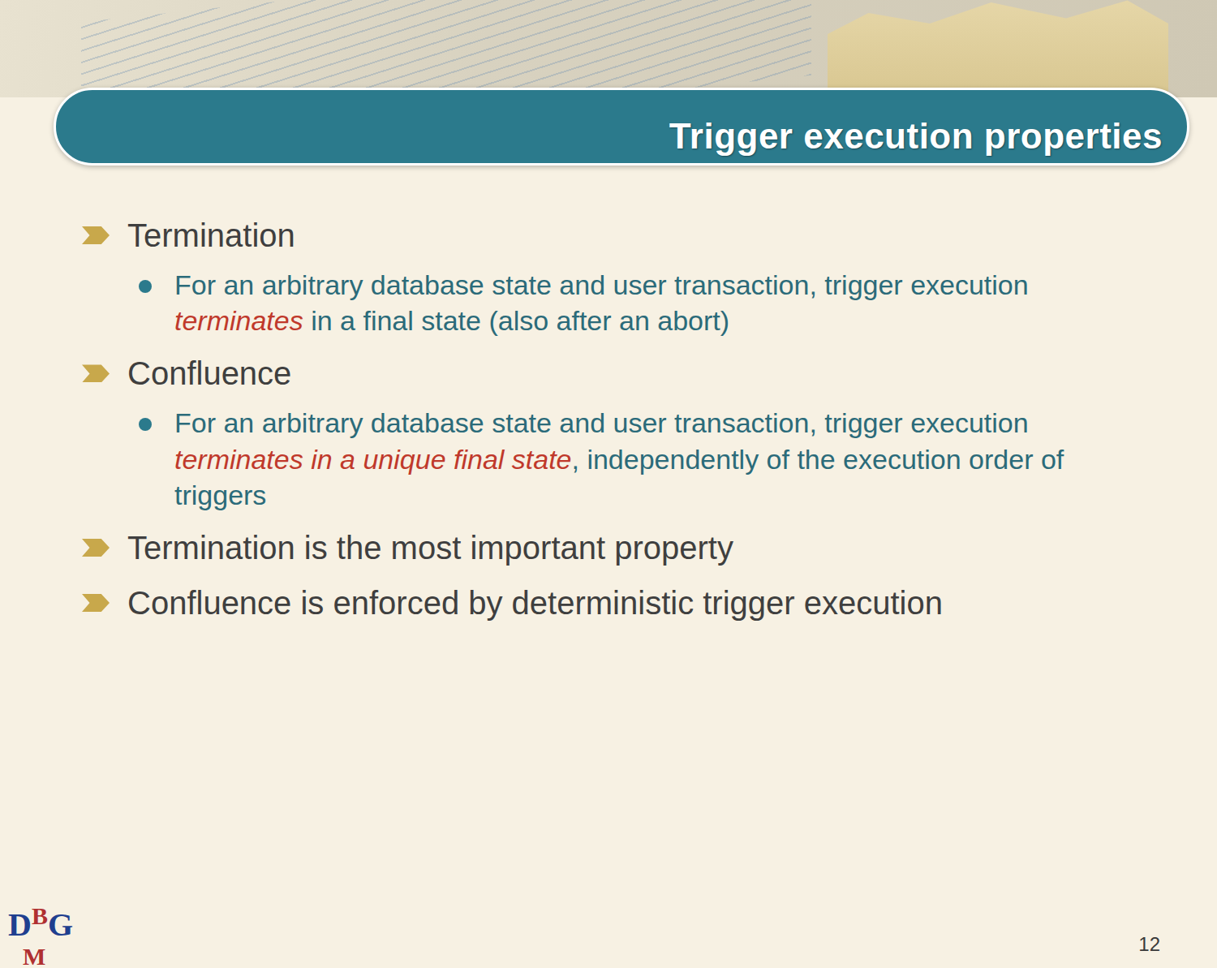Trigger execution properties
Termination
For an arbitrary database state and user transaction, trigger execution terminates in a final state (also after an abort)
Confluence
For an arbitrary database state and user transaction, trigger execution terminates in a unique final state, independently of the execution order of triggers
Termination is the most important property
Confluence is enforced by deterministic trigger execution
DBG
M
12